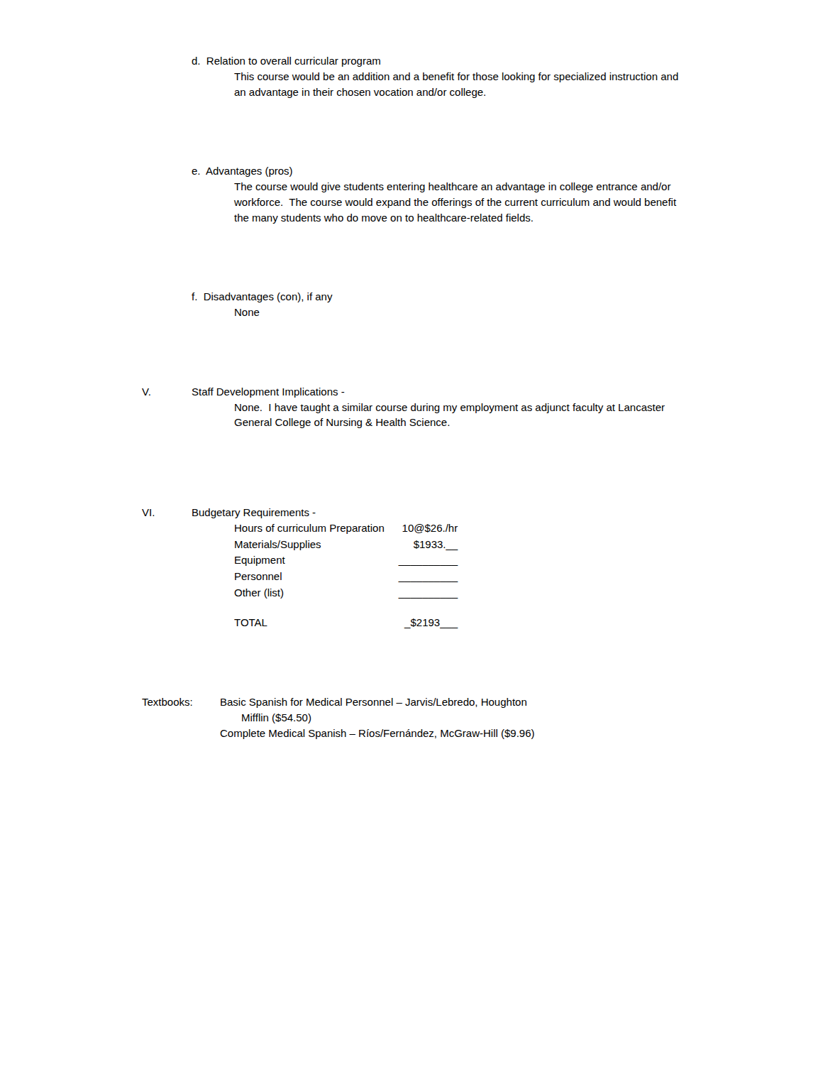d. Relation to overall curricular program
This course would be an addition and a benefit for those looking for specialized instruction and an advantage in their chosen vocation and/or college.
e. Advantages (pros)
The course would give students entering healthcare an advantage in college entrance and/or workforce. The course would expand the offerings of the current curriculum and would benefit the many students who do move on to healthcare-related fields.
f. Disadvantages (con), if any
None
V.
Staff Development Implications -
None. I have taught a similar course during my employment as adjunct faculty at Lancaster General College of Nursing & Health Science.
VI.
Budgetary Requirements -
| Hours of curriculum Preparation | 10@$26./hr |
| Materials/Supplies | $1933.__ |
| Equipment | __________ |
| Personnel | __________ |
| Other (list) | __________ |
| TOTAL | _$2193___ |
Textbooks:
Basic Spanish for Medical Personnel – Jarvis/Lebredo, Houghton Mifflin ($54.50)
Complete Medical Spanish – Ríos/Fernández, McGraw-Hill ($9.96)